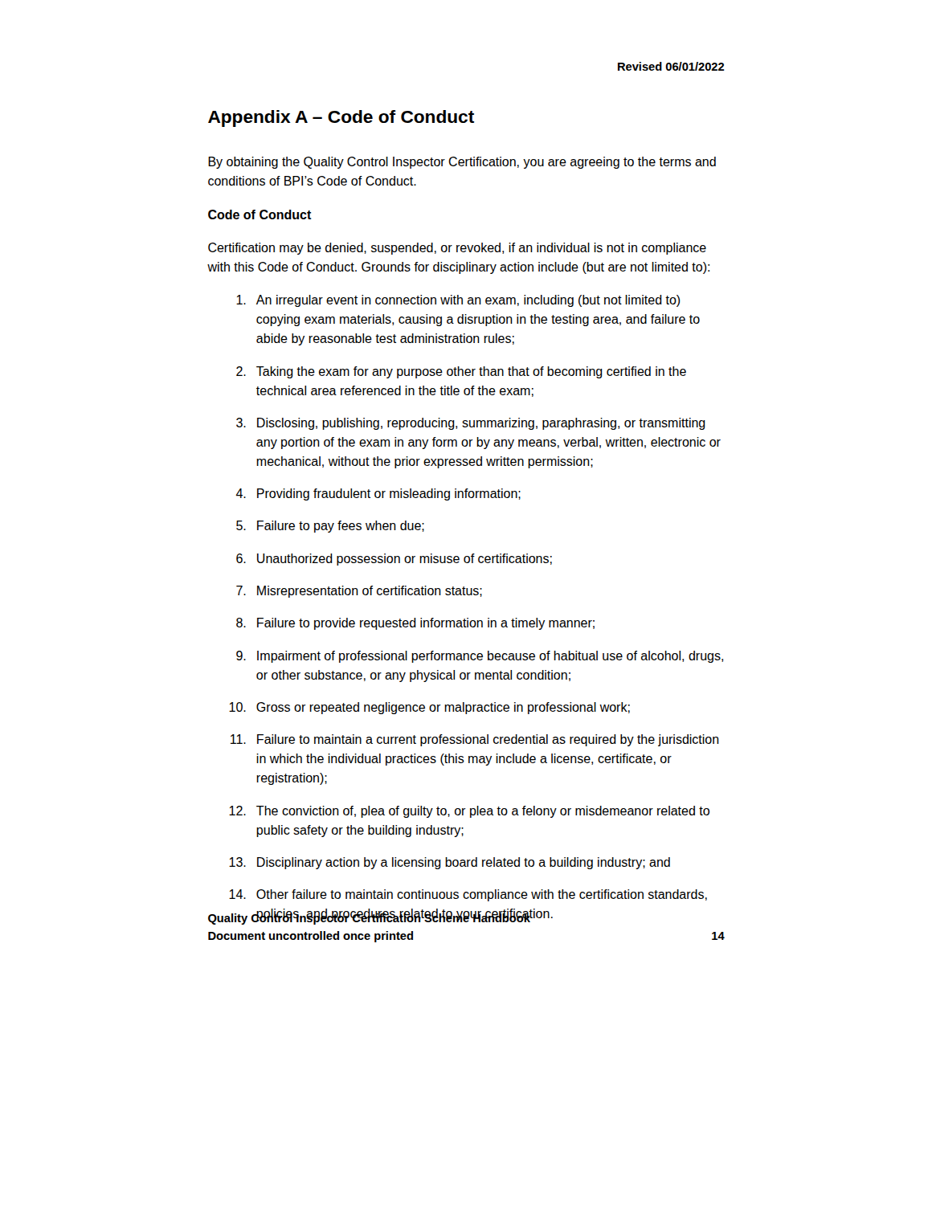Revised 06/01/2022
Appendix A – Code of Conduct
By obtaining the Quality Control Inspector Certification, you are agreeing to the terms and conditions of BPI’s Code of Conduct.
Code of Conduct
Certification may be denied, suspended, or revoked, if an individual is not in compliance with this Code of Conduct. Grounds for disciplinary action include (but are not limited to):
An irregular event in connection with an exam, including (but not limited to) copying exam materials, causing a disruption in the testing area, and failure to abide by reasonable test administration rules;
Taking the exam for any purpose other than that of becoming certified in the technical area referenced in the title of the exam;
Disclosing, publishing, reproducing, summarizing, paraphrasing, or transmitting any portion of the exam in any form or by any means, verbal, written, electronic or mechanical, without the prior expressed written permission;
Providing fraudulent or misleading information;
Failure to pay fees when due;
Unauthorized possession or misuse of certifications;
Misrepresentation of certification status;
Failure to provide requested information in a timely manner;
Impairment of professional performance because of habitual use of alcohol, drugs, or other substance, or any physical or mental condition;
Gross or repeated negligence or malpractice in professional work;
Failure to maintain a current professional credential as required by the jurisdiction in which the individual practices (this may include a license, certificate, or registration);
The conviction of, plea of guilty to, or plea to a felony or misdemeanor related to public safety or the building industry;
Disciplinary action by a licensing board related to a building industry; and
Other failure to maintain continuous compliance with the certification standards, policies, and procedures related to your certification.
Quality Control Inspector Certification Scheme Handbook
Document uncontrolled once printed 14